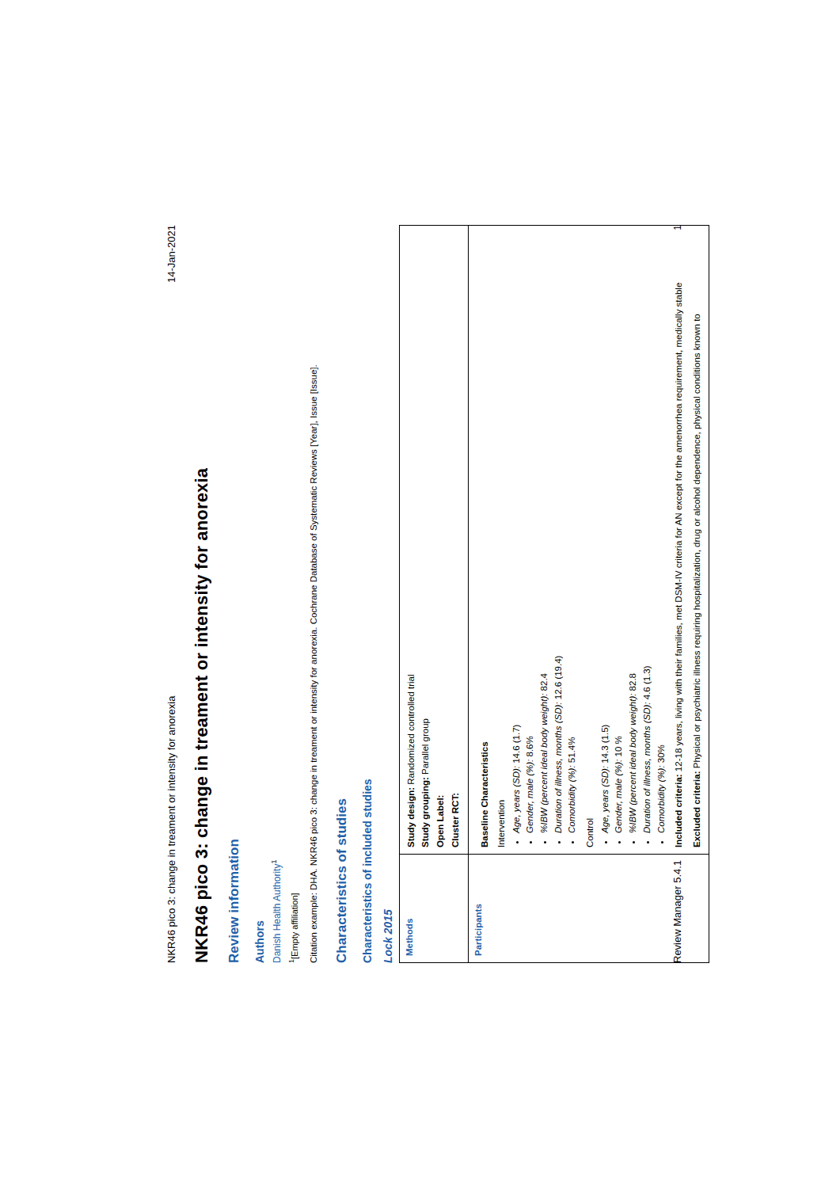NKR46 pico 3: change in treament or intensity for anorexia
14-Jan-2021
NKR46 pico 3: change in treament or intensity for anorexia
Review information
Authors
Danish Health Authority 1
1[Empty affiliation]
Citation example: DHA. NKR46 pico 3: change in treament or intensity for anorexia. Cochrane Database of Systematic Reviews [Year], Issue [Issue].
Characteristics of studies
Characteristics of included studies
Lock 2015
| Methods | Study design: Randomized controlled trial Study grouping: Parallel group Open Label: Cluster RCT: |
| Participants | Baseline Characteristics Intervention Age, years (SD): 14.6 (1.7) Gender, male (%): 8.6% %IBW (percent ideal body weight): 82.4 Duration of illness, months (SD): 12.6 (19.4) Comorbidity (%): 51.4% Control Age, years (SD): 14.3 (1.5) Gender, male (%): 10 % %IBW (percent ideal body weight): 82.8 Duration of illness, months (SD): 4.6 (1.3) Comorbidity (%): 30% Included criteria: 12-18 years, living with their families, met DSM-IV criteria for AN except for the amenorrhea requirement, medically stable Excluded criteria: Physical or psychiatric illness requiring hospitalization, drug or alcohol dependence, physical conditions known to |
Review Manager 5.4.1
1